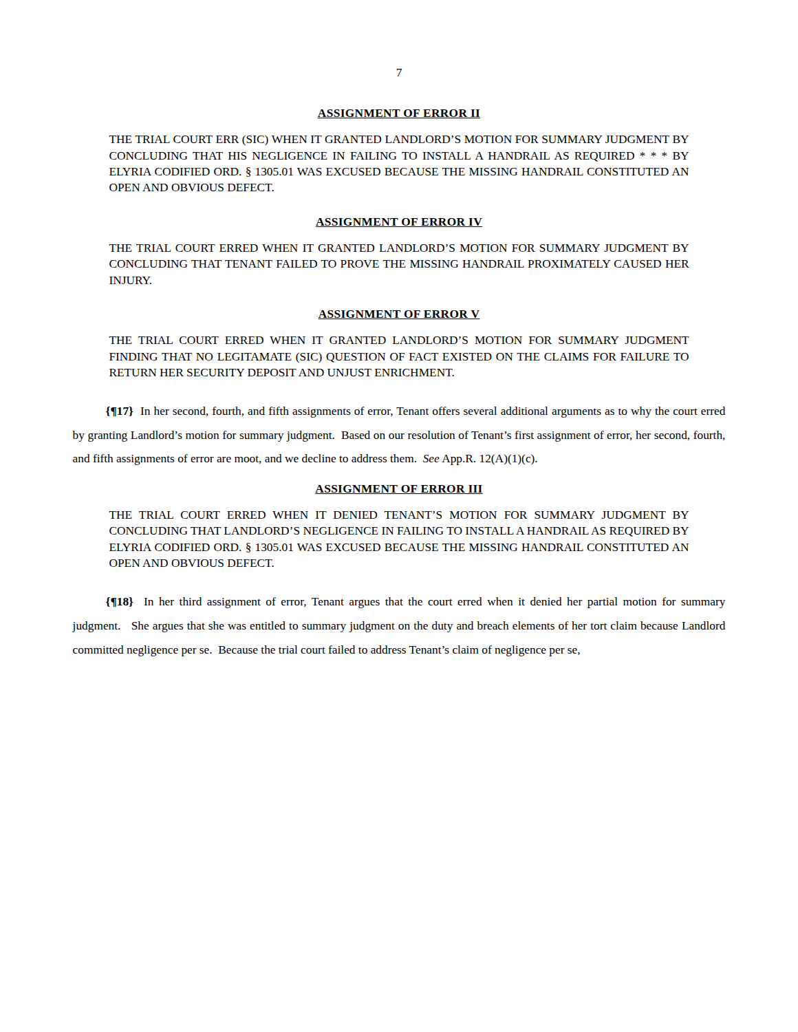7
ASSIGNMENT OF ERROR II
THE TRIAL COURT ERR (sic) WHEN IT GRANTED LANDLORD’S MOTION FOR SUMMARY JUDGMENT BY CONCLUDING THAT HIS NEGLIGENCE IN FAILING TO INSTALL A HANDRAIL AS REQUIRED * * * BY ELYRIA CODIFIED ORD. § 1305.01 WAS EXCUSED BECAUSE THE MISSING HANDRAIL CONSTITUTED AN OPEN AND OBVIOUS DEFECT.
ASSIGNMENT OF ERROR IV
THE TRIAL COURT ERRED WHEN IT GRANTED LANDLORD’S MOTION FOR SUMMARY JUDGMENT BY CONCLUDING THAT TENANT FAILED TO PROVE THE MISSING HANDRAIL PROXIMATELY CAUSED HER INJURY.
ASSIGNMENT OF ERROR V
THE TRIAL COURT ERRED WHEN IT GRANTED LANDLORD’S MOTION FOR SUMMARY JUDGMENT FINDING THAT NO LEGITAMATE (sic) QUESTION OF FACT EXISTED ON THE CLAIMS FOR FAILURE TO RETURN HER SECURITY DEPOSIT AND UNJUST ENRICHMENT.
{¶17} In her second, fourth, and fifth assignments of error, Tenant offers several additional arguments as to why the court erred by granting Landlord’s motion for summary judgment. Based on our resolution of Tenant’s first assignment of error, her second, fourth, and fifth assignments of error are moot, and we decline to address them. See App.R. 12(A)(1)(c).
ASSIGNMENT OF ERROR III
THE TRIAL COURT ERRED WHEN IT DENIED TENANT’S MOTION FOR SUMMARY JUDGMENT BY CONCLUDING THAT LANDLORD’S NEGLIGENCE IN FAILING TO INSTALL A HANDRAIL AS REQUIRED BY ELYRIA CODIFIED ORD. § 1305.01 WAS EXCUSED BECAUSE THE MISSING HANDRAIL CONSTITUTED AN OPEN AND OBVIOUS DEFECT.
{¶18} In her third assignment of error, Tenant argues that the court erred when it denied her partial motion for summary judgment. She argues that she was entitled to summary judgment on the duty and breach elements of her tort claim because Landlord committed negligence per se. Because the trial court failed to address Tenant’s claim of negligence per se,